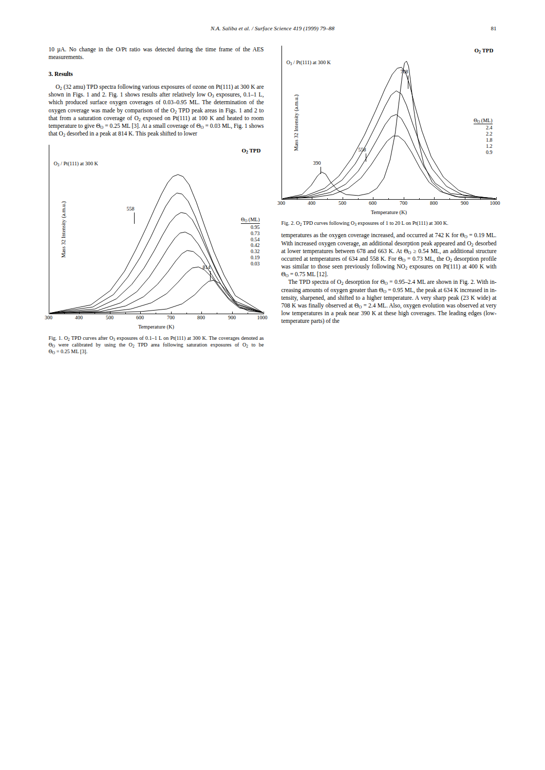N.A. Saliba et al. / Surface Science 419 (1999) 79–88 81
10 µA. No change in the O/Pt ratio was detected during the time frame of the AES measurements.
3. Results
O2 (32 amu) TPD spectra following various exposures of ozone on Pt(111) at 300 K are shown in Figs. 1 and 2. Fig. 1 shows results after relatively low O3 exposures, 0.1–1 L, which produced surface oxygen coverages of 0.03–0.95 ML. The determination of the oxygen coverage was made by comparison of the O2 TPD peak areas in Figs. 1 and 2 to that from a saturation coverage of O2 exposed on Pt(111) at 100 K and heated to room temperature to give ΘO = 0.25 ML [3]. At a small coverage of ΘO = 0.03 ML, Fig. 1 shows that O2 desorbed in a peak at 814 K. This peak shifted to lower
Mass 32 Intensity (a.m.u.)
O2 TPD
O3 / Pt(111) at 300 K
558
814
ΘO (ML)
0.95
0.73
0.54
0.42
0.32
0.19
0.03
300 400 500 600 700 800 900 1000
Temperature (K)
Fig. 1. O2 TPD curves after O3 exposures of 0.1–1 L on Pt(111) at 300 K. The coverages denoted as ΘO were calibrated by using the O2 TPD area following saturation exposures of O2 to be ΘO = 0.25 ML [3].
Mass 32 Intensity (a.m.u.)
O2 TPD
O3 / Pt(111) at 300 K
708
558
390
ΘO (ML)
2.4
2.2
1.8
1.2
0.9
300 400 500 600 700 800 900 1000
Temperature (K)
Fig. 2. O2 TPD curves following O3 exposures of 1 to 20 L on Pt(111) at 300 K.
temperatures as the oxygen coverage increased, and occurred at 742 K for ΘO = 0.19 ML. With increased oxygen coverage, an additional desorption peak appeared and O2 desorbed at lower temperatures between 678 and 663 K. At ΘO ≥ 0.54 ML, an additional structure occurred at temperatures of 634 and 558 K. For ΘO = 0.73 ML, the O2 desorption profile was similar to those seen previously following NO2 exposures on Pt(111) at 400 K with ΘO = 0.75 ML [12].
The TPD spectra of O2 desorption for ΘO = 0.95–2.4 ML are shown in Fig. 2. With increasing amounts of oxygen greater than ΘO = 0.95 ML, the peak at 634 K increased in intensity, sharpened, and shifted to a higher temperature. A very sharp peak (23 K wide) at 708 K was finally observed at ΘO = 2.4 ML. Also, oxygen evolution was observed at very low temperatures in a peak near 390 K at these high coverages. The leading edges (low-temperature parts) of the